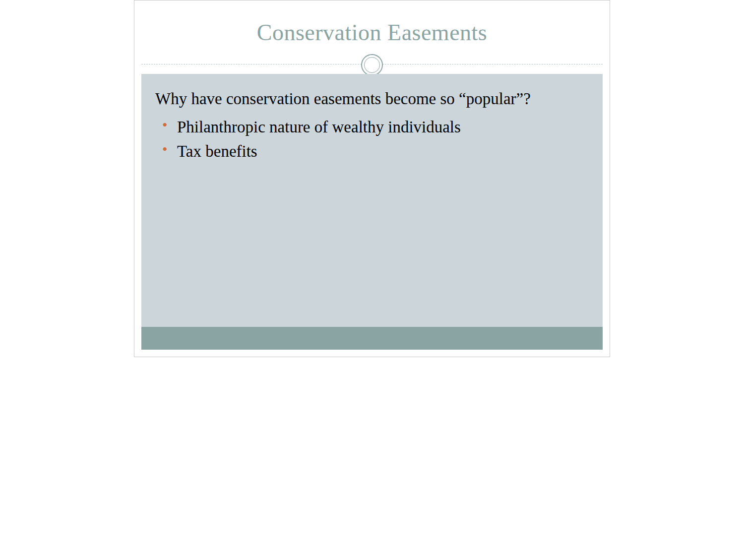Conservation Easements
Why have conservation easements become so “popular”?
Philanthropic nature of wealthy individuals
Tax benefits